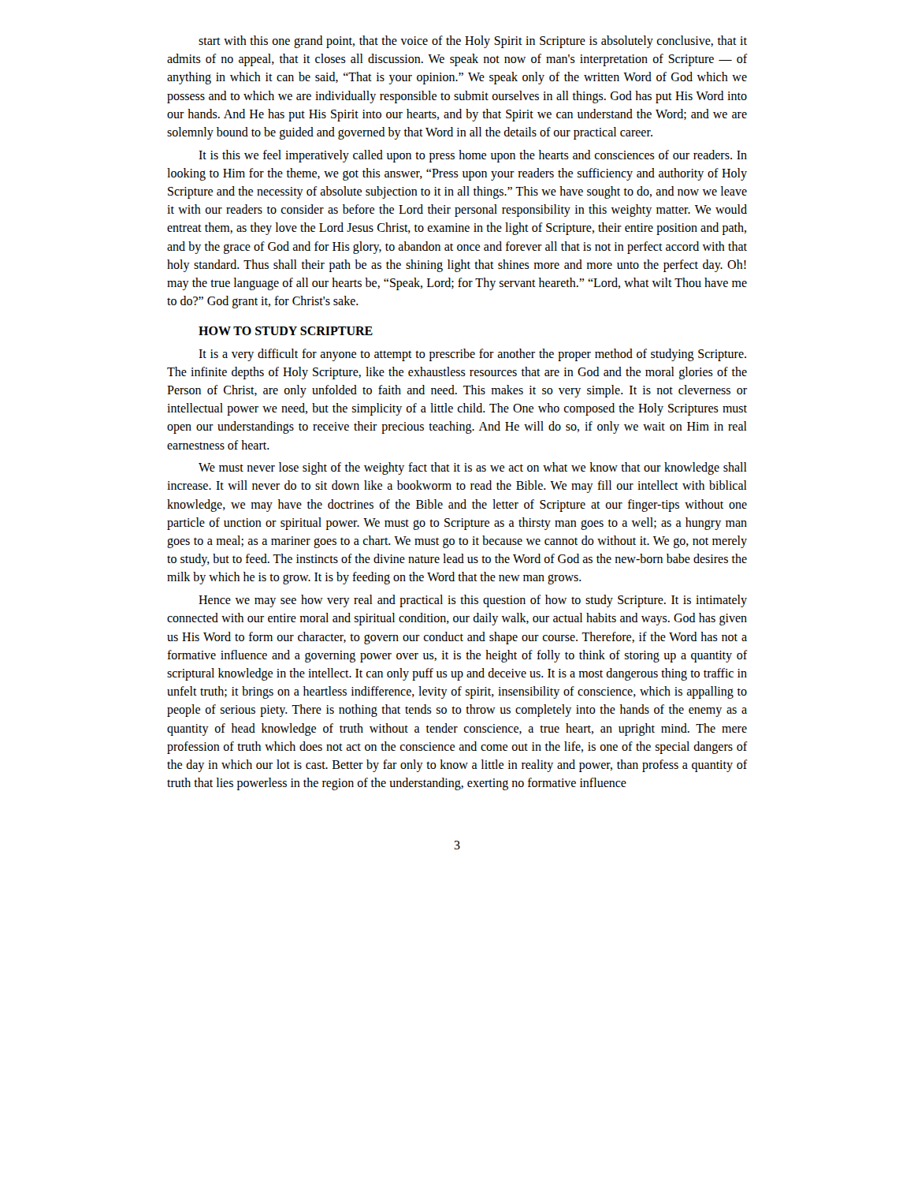start with this one grand point, that the voice of the Holy Spirit in Scripture is absolutely conclusive, that it admits of no appeal, that it closes all discussion. We speak not now of man's interpretation of Scripture — of anything in which it can be said, “That is your opinion.” We speak only of the written Word of God which we possess and to which we are individually responsible to submit ourselves in all things. God has put His Word into our hands. And He has put His Spirit into our hearts, and by that Spirit we can understand the Word; and we are solemnly bound to be guided and governed by that Word in all the details of our practical career.
It is this we feel imperatively called upon to press home upon the hearts and consciences of our readers. In looking to Him for the theme, we got this answer, “Press upon your readers the sufficiency and authority of Holy Scripture and the necessity of absolute subjection to it in all things.” This we have sought to do, and now we leave it with our readers to consider as before the Lord their personal responsibility in this weighty matter. We would entreat them, as they love the Lord Jesus Christ, to examine in the light of Scripture, their entire position and path, and by the grace of God and for His glory, to abandon at once and forever all that is not in perfect accord with that holy standard. Thus shall their path be as the shining light that shines more and more unto the perfect day. Oh! may the true language of all our hearts be, “Speak, Lord; for Thy servant heareth.” “Lord, what wilt Thou have me to do?” God grant it, for Christ's sake.
HOW TO STUDY SCRIPTURE
It is a very difficult for anyone to attempt to prescribe for another the proper method of studying Scripture. The infinite depths of Holy Scripture, like the exhaustless resources that are in God and the moral glories of the Person of Christ, are only unfolded to faith and need. This makes it so very simple. It is not cleverness or intellectual power we need, but the simplicity of a little child. The One who composed the Holy Scriptures must open our understandings to receive their precious teaching. And He will do so, if only we wait on Him in real earnestness of heart.
We must never lose sight of the weighty fact that it is as we act on what we know that our knowledge shall increase. It will never do to sit down like a bookworm to read the Bible. We may fill our intellect with biblical knowledge, we may have the doctrines of the Bible and the letter of Scripture at our finger-tips without one particle of unction or spiritual power. We must go to Scripture as a thirsty man goes to a well; as a hungry man goes to a meal; as a mariner goes to a chart. We must go to it because we cannot do without it. We go, not merely to study, but to feed. The instincts of the divine nature lead us to the Word of God as the new-born babe desires the milk by which he is to grow. It is by feeding on the Word that the new man grows.
Hence we may see how very real and practical is this question of how to study Scripture. It is intimately connected with our entire moral and spiritual condition, our daily walk, our actual habits and ways. God has given us His Word to form our character, to govern our conduct and shape our course. Therefore, if the Word has not a formative influence and a governing power over us, it is the height of folly to think of storing up a quantity of scriptural knowledge in the intellect. It can only puff us up and deceive us. It is a most dangerous thing to traffic in unfelt truth; it brings on a heartless indifference, levity of spirit, insensibility of conscience, which is appalling to people of serious piety. There is nothing that tends so to throw us completely into the hands of the enemy as a quantity of head knowledge of truth without a tender conscience, a true heart, an upright mind. The mere profession of truth which does not act on the conscience and come out in the life, is one of the special dangers of the day in which our lot is cast. Better by far only to know a little in reality and power, than profess a quantity of truth that lies powerless in the region of the understanding, exerting no formative influence
3